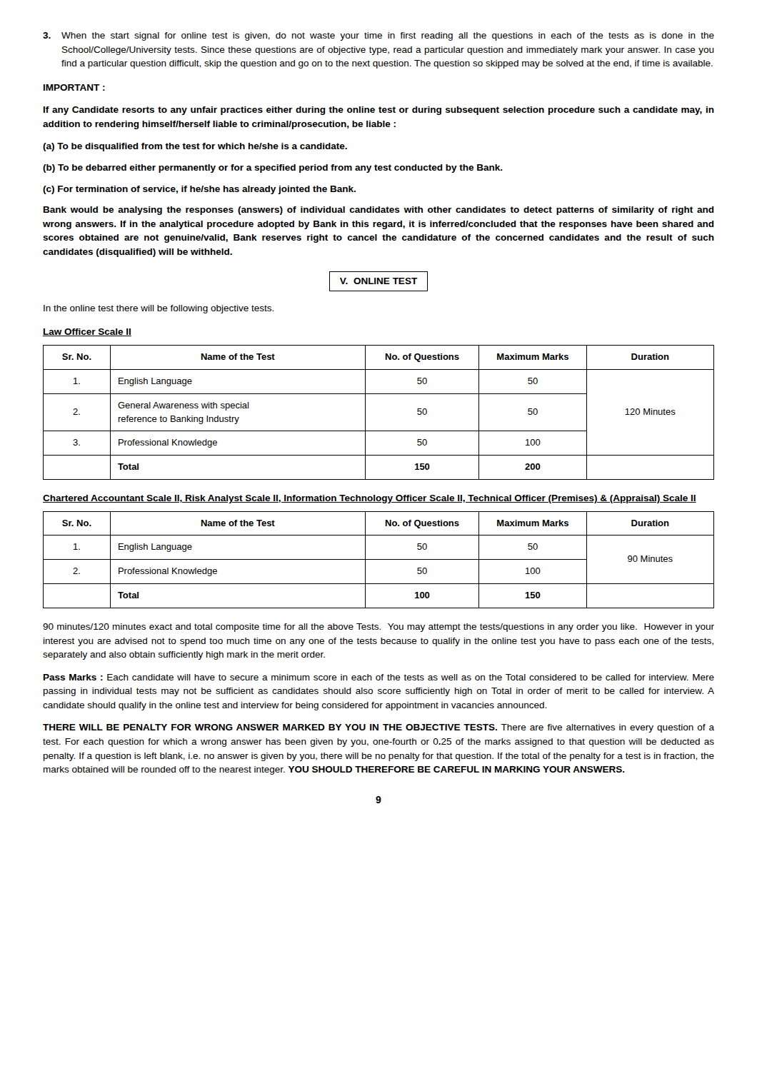3.
When the start signal for online test is given, do not waste your time in first reading all the questions in each of the tests as is done in the School/College/University tests. Since these questions are of objective type, read a particular question and immediately mark your answer. In case you find a particular question difficult, skip the question and go on to the next question. The question so skipped may be solved at the end, if time is available.
IMPORTANT :
If any Candidate resorts to any unfair practices either during the online test or during subsequent selection procedure such a candidate may, in addition to rendering himself/herself liable to criminal/prosecution, be liable :
(a) To be disqualified from the test for which he/she is a candidate.
(b) To be debarred either permanently or for a specified period from any test conducted by the Bank.
(c) For termination of service, if he/she has already jointed the Bank.
Bank would be analysing the responses (answers) of individual candidates with other candidates to detect patterns of similarity of right and wrong answers. If in the analytical procedure adopted by Bank in this regard, it is inferred/concluded that the responses have been shared and scores obtained are not genuine/valid, Bank reserves right to cancel the candidature of the concerned candidates and the result of such candidates (disqualified) will be withheld.
V. ONLINE TEST
In the online test there will be following objective tests.
Law Officer Scale II
| Sr. No. | Name of the Test | No. of Questions | Maximum Marks | Duration |
| --- | --- | --- | --- | --- |
| 1. | English Language | 50 | 50 | 120 Minutes |
| 2. | General Awareness with special reference to Banking Industry | 50 | 50 |
| 3. | Professional Knowledge | 50 | 100 |
| | Total | 150 | 200 | |
Chartered Accountant Scale II, Risk Analyst Scale II, Information Technology Officer Scale II, Technical Officer (Premises) & (Appraisal) Scale II
| Sr. No. | Name of the Test | No. of Questions | Maximum Marks | Duration |
| --- | --- | --- | --- | --- |
| 1. | English Language | 50 | 50 | 90 Minutes |
| 2. | Professional Knowledge | 50 | 100 |
| | Total | 100 | 150 | |
90 minutes/120 minutes exact and total composite time for all the above Tests. You may attempt the tests/questions in any order you like. However in your interest you are advised not to spend too much time on any one of the tests because to qualify in the online test you have to pass each one of the tests, separately and also obtain sufficiently high mark in the merit order.
Pass Marks : Each candidate will have to secure a minimum score in each of the tests as well as on the Total considered to be called for interview. Mere passing in individual tests may not be sufficient as candidates should also score sufficiently high on Total in order of merit to be called for interview. A candidate should qualify in the online test and interview for being considered for appointment in vacancies announced.
THERE WILL BE PENALTY FOR WRONG ANSWER MARKED BY YOU IN THE OBJECTIVE TESTS. There are five alternatives in every question of a test. For each question for which a wrong answer has been given by you, one-fourth or 0. 25 of the marks assigned to that question will be deducted as penalty. If a question is left blank, i.e. no answer is given by you, there will be no penalty for that question. If the total of the penalty for a test is in fraction, the marks obtained will be rounded off to the nearest integer. YOU SHOULD THEREFORE BE CAREFUL IN MARKING YOUR ANSWERS.
9